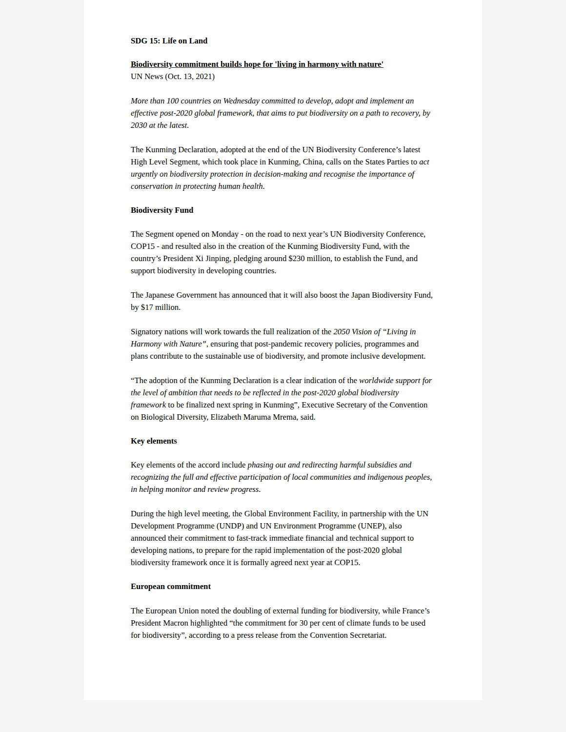SDG 15: Life on Land
Biodiversity commitment builds hope for 'living in harmony with nature'
UN News (Oct. 13, 2021)
More than 100 countries on Wednesday committed to develop, adopt and implement an effective post-2020 global framework, that aims to put biodiversity on a path to recovery, by 2030 at the latest.
The Kunming Declaration, adopted at the end of the UN Biodiversity Conference’s latest High Level Segment, which took place in Kunming, China, calls on the States Parties to act urgently on biodiversity protection in decision-making and recognise the importance of conservation in protecting human health.
Biodiversity Fund
The Segment opened on Monday - on the road to next year’s UN Biodiversity Conference, COP15 - and resulted also in the creation of the Kunming Biodiversity Fund, with the country’s President Xi Jinping, pledging around $230 million, to establish the Fund, and support biodiversity in developing countries.
The Japanese Government has announced that it will also boost the Japan Biodiversity Fund, by $17 million.
Signatory nations will work towards the full realization of the 2050 Vision of “Living in Harmony with Nature”, ensuring that post-pandemic recovery policies, programmes and plans contribute to the sustainable use of biodiversity, and promote inclusive development.
“The adoption of the Kunming Declaration is a clear indication of the worldwide support for the level of ambition that needs to be reflected in the post-2020 global biodiversity framework to be finalized next spring in Kunming”, Executive Secretary of the Convention on Biological Diversity, Elizabeth Maruma Mrema, said.
Key elements
Key elements of the accord include phasing out and redirecting harmful subsidies and recognizing the full and effective participation of local communities and indigenous peoples, in helping monitor and review progress.
During the high level meeting, the Global Environment Facility, in partnership with the UN Development Programme (UNDP) and UN Environment Programme (UNEP), also announced their commitment to fast-track immediate financial and technical support to developing nations, to prepare for the rapid implementation of the post-2020 global biodiversity framework once it is formally agreed next year at COP15.
European commitment
The European Union noted the doubling of external funding for biodiversity, while France’s President Macron highlighted “the commitment for 30 per cent of climate funds to be used for biodiversity”, according to a press release from the Convention Secretariat.